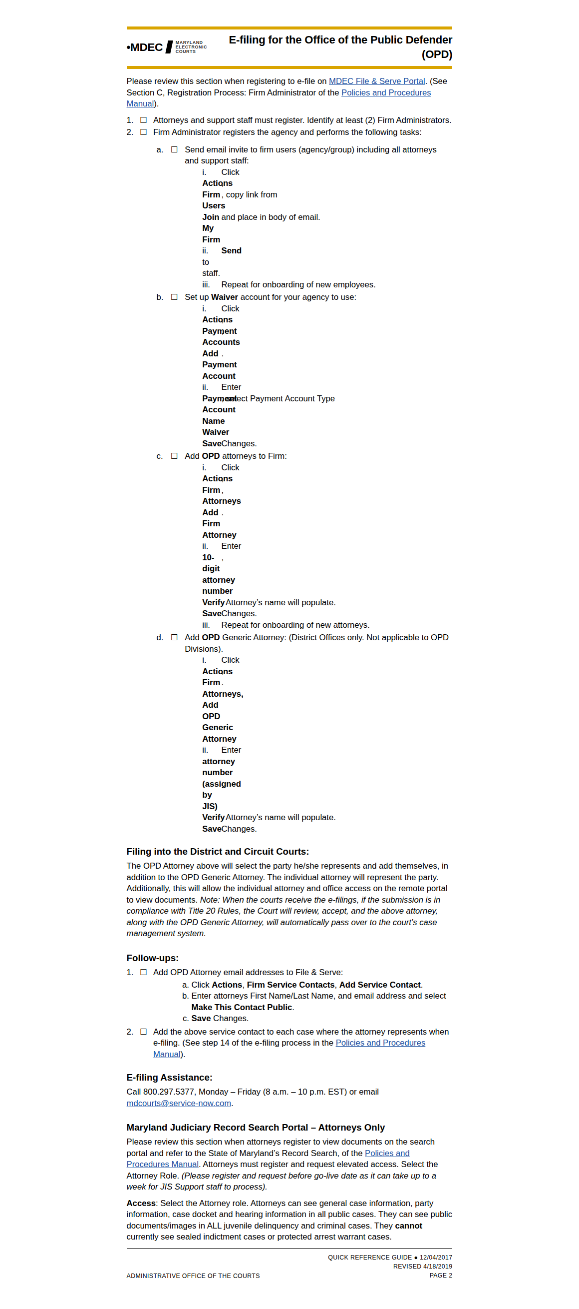•MDEC Maryland
Electronic
Courts
E-filing for the Office of the Public Defender (OPD)
Please review this section when registering to e-file on MDEC File & Serve Portal. (See Section C, Registration Process: Firm Administrator of the Policies and Procedures Manual).
☐Attorneys and support staff must register. Identify at least (2) Firm Administrators.
☐Firm Administrator registers the agency and performs the following tasks:
☐ Send email invite to firm users (agency/group) including all attorneys and support staff:
Click Actions, Firm Users, copy link from Join My Firm and place in body of email.
Send to staff.
Repeat for onboarding of new employees.
☐ Set up Waiver account for your agency to use:
Click Actions, Payment Accounts, Add Payment Account.
Enter Payment Account Name, select Payment Account Type Waiver. Save Changes.
☐ Add OPD attorneys to Firm:
Click Actions, Firm Attorneys, Add Firm Attorney.
Enter 10-digit attorney number, Verify. Attorney’s name will populate. Save Changes.
Repeat for onboarding of new attorneys.
☐ Add OPD Generic Attorney: (District Offices only. Not applicable to OPD Divisions).
Click Actions, Firm Attorneys, Add OPD Generic Attorney.
Enter attorney number (assigned by JIS). Verify. Attorney’s name will populate. Save Changes.
Filing into the District and Circuit Courts:
The OPD Attorney above will select the party he/she represents and add themselves, in addition to the OPD Generic Attorney. The individual attorney will represent the party. Additionally, this will allow the individual attorney and office access on the remote portal to view documents. Note: When the courts receive the e-filings, if the submission is in compliance with Title 20 Rules, the Court will review, accept, and the above attorney, along with the OPD Generic Attorney, will automatically pass over to the court’s case management system.
Follow-ups:
☐ Add OPD Attorney email addresses to File & Serve:
Click Actions, Firm Service Contacts, Add Service Contact.
Enter attorneys First Name/Last Name, and email address and select Make This Contact Public.
Save Changes.
☐ Add the above service contact to each case where the attorney represents when e-filing. (See step 14 of the e-filing process in the Policies and Procedures Manual).
E-filing Assistance:
Call 800.297.5377, Monday – Friday (8 a.m. – 10 p.m. EST) or email mdcourts@service-now.com.
Maryland Judiciary Record Search Portal – Attorneys Only
Please review this section when attorneys register to view documents on the search portal and refer to the State of Maryland’s Record Search, of the Policies and Procedures Manual. Attorneys must register and request elevated access. Select the Attorney Role. (Please register and request before go-live date as it can take up to a week for JIS Support staff to process).
Access: Select the Attorney role. Attorneys can see general case information, party information, case docket and hearing information in all public cases. They can see public documents/images in ALL juvenile delinquency and criminal cases. They cannot currently see sealed indictment cases or protected arrest warrant cases.
Administrative Office of the Courts
Quick Reference Guide ● 12/04/2017
Revised 4/18/2019
Page 2